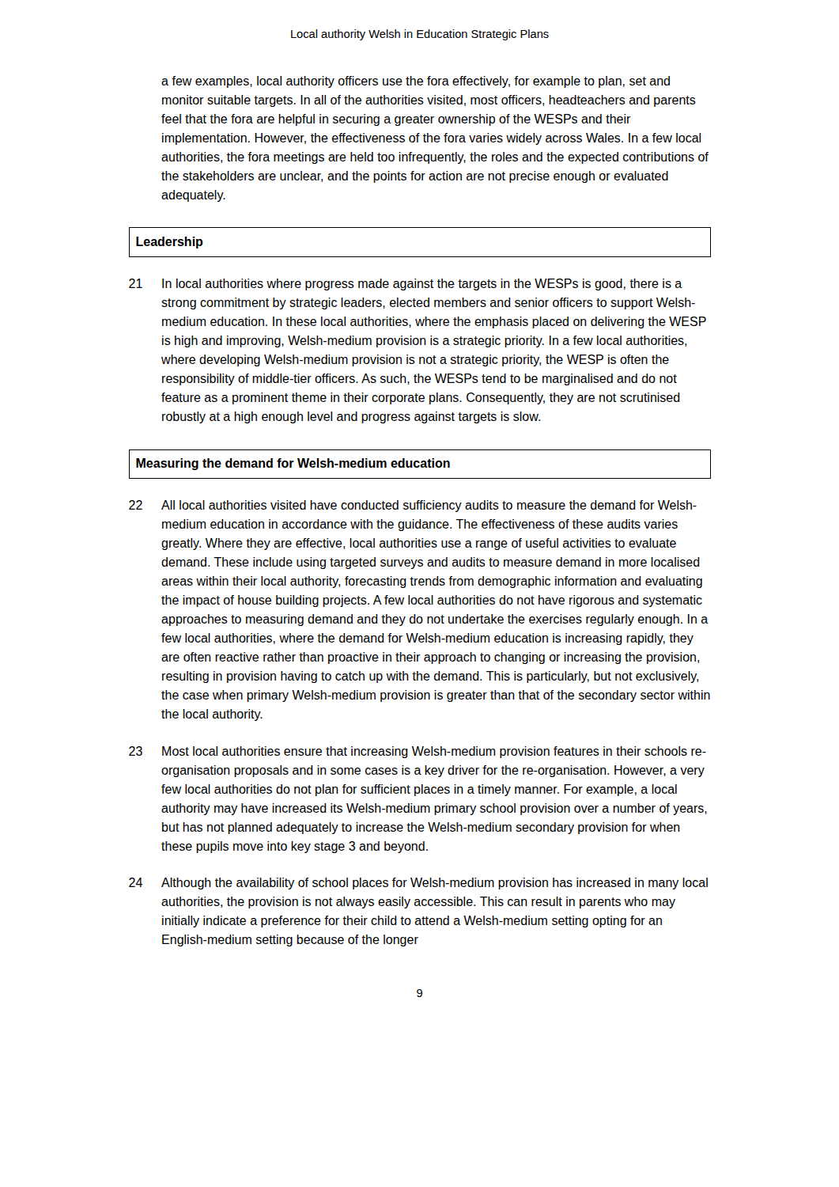Local authority Welsh in Education Strategic Plans
a few examples, local authority officers use the fora effectively, for example to plan, set and monitor suitable targets. In all of the authorities visited, most officers, headteachers and parents feel that the fora are helpful in securing a greater ownership of the WESPs and their implementation. However, the effectiveness of the fora varies widely across Wales. In a few local authorities, the fora meetings are held too infrequently, the roles and the expected contributions of the stakeholders are unclear, and the points for action are not precise enough or evaluated adequately.
Leadership
21
In local authorities where progress made against the targets in the WESPs is good, there is a strong commitment by strategic leaders, elected members and senior officers to support Welsh-medium education. In these local authorities, where the emphasis placed on delivering the WESP is high and improving, Welsh-medium provision is a strategic priority. In a few local authorities, where developing Welsh-medium provision is not a strategic priority, the WESP is often the responsibility of middle-tier officers. As such, the WESPs tend to be marginalised and do not feature as a prominent theme in their corporate plans. Consequently, they are not scrutinised robustly at a high enough level and progress against targets is slow.
Measuring the demand for Welsh-medium education
22
All local authorities visited have conducted sufficiency audits to measure the demand for Welsh-medium education in accordance with the guidance. The effectiveness of these audits varies greatly. Where they are effective, local authorities use a range of useful activities to evaluate demand. These include using targeted surveys and audits to measure demand in more localised areas within their local authority, forecasting trends from demographic information and evaluating the impact of house building projects. A few local authorities do not have rigorous and systematic approaches to measuring demand and they do not undertake the exercises regularly enough. In a few local authorities, where the demand for Welsh-medium education is increasing rapidly, they are often reactive rather than proactive in their approach to changing or increasing the provision, resulting in provision having to catch up with the demand. This is particularly, but not exclusively, the case when primary Welsh-medium provision is greater than that of the secondary sector within the local authority.
23
Most local authorities ensure that increasing Welsh-medium provision features in their schools re-organisation proposals and in some cases is a key driver for the re-organisation. However, a very few local authorities do not plan for sufficient places in a timely manner. For example, a local authority may have increased its Welsh-medium primary school provision over a number of years, but has not planned adequately to increase the Welsh-medium secondary provision for when these pupils move into key stage 3 and beyond.
24
Although the availability of school places for Welsh-medium provision has increased in many local authorities, the provision is not always easily accessible. This can result in parents who may initially indicate a preference for their child to attend a Welsh-medium setting opting for an English-medium setting because of the longer
9